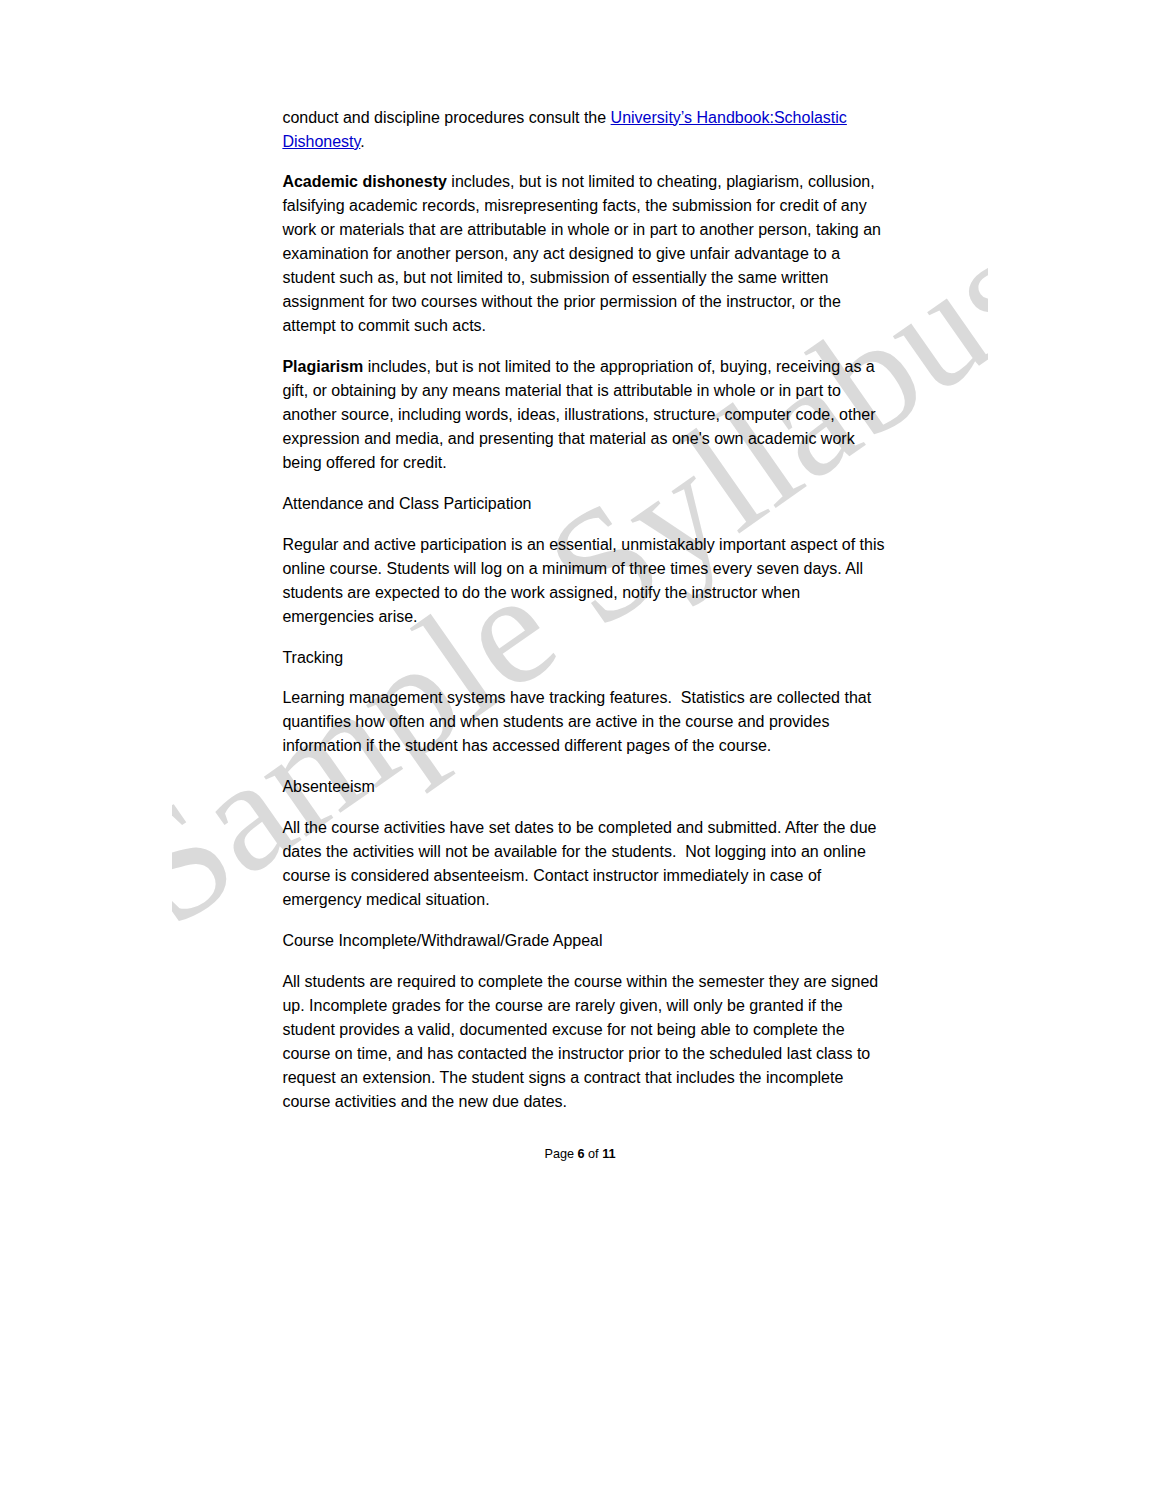Sample Syllabus
conduct and discipline procedures consult the University’s Handbook:Scholastic Dishonesty.
Academic dishonesty includes, but is not limited to cheating, plagiarism, collusion, falsifying academic records, misrepresenting facts, the submission for credit of any work or materials that are attributable in whole or in part to another person, taking an examination for another person, any act designed to give unfair advantage to a student such as, but not limited to, submission of essentially the same written assignment for two courses without the prior permission of the instructor, or the attempt to commit such acts.
Plagiarism includes, but is not limited to the appropriation of, buying, receiving as a gift, or obtaining by any means material that is attributable in whole or in part to another source, including words, ideas, illustrations, structure, computer code, other expression and media, and presenting that material as one's own academic work being offered for credit.
Attendance and Class Participation
Regular and active participation is an essential, unmistakably important aspect of this online course. Students will log on a minimum of three times every seven days. All students are expected to do the work assigned, notify the instructor when emergencies arise.
Tracking
Learning management systems have tracking features. Statistics are collected that quantifies how often and when students are active in the course and provides information if the student has accessed different pages of the course.
Absenteeism
All the course activities have set dates to be completed and submitted. After the due dates the activities will not be available for the students. Not logging into an online course is considered absenteeism. Contact instructor immediately in case of emergency medical situation.
Course Incomplete/Withdrawal/Grade Appeal
All students are required to complete the course within the semester they are signed up. Incomplete grades for the course are rarely given, will only be granted if the student provides a valid, documented excuse for not being able to complete the course on time, and has contacted the instructor prior to the scheduled last class to request an extension. The student signs a contract that includes the incomplete course activities and the new due dates.
Page 6 of 11